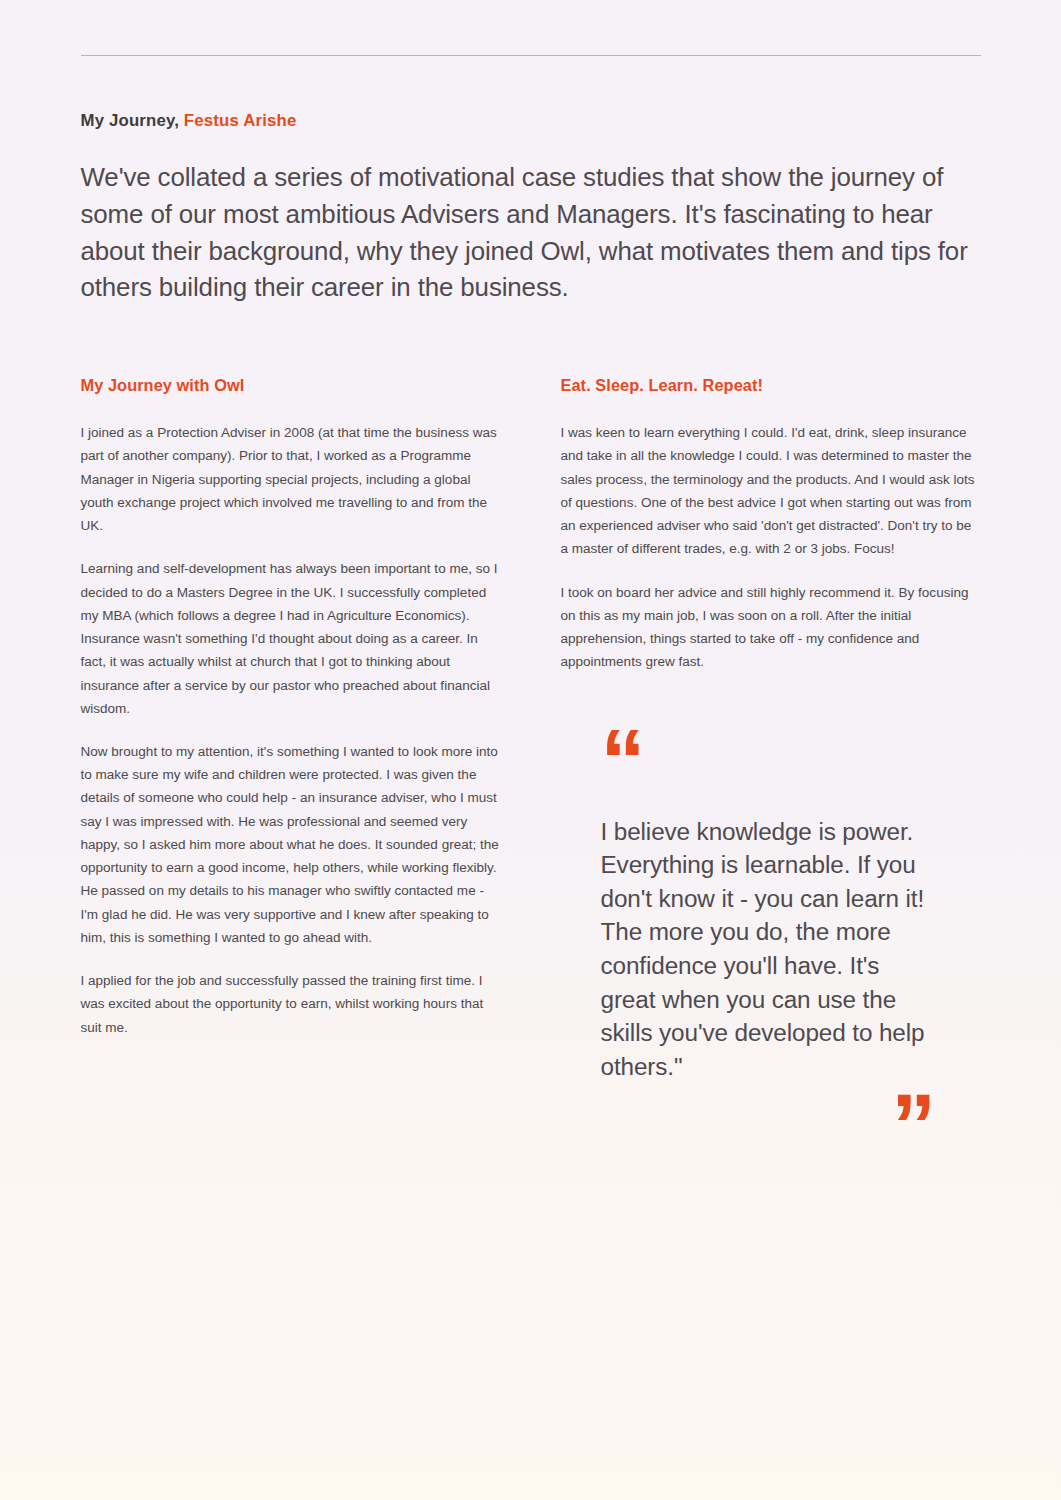My Journey, Festus Arishe
We've collated a series of motivational case studies that show the journey of some of our most ambitious Advisers and Managers. It's fascinating to hear about their background, why they joined Owl, what motivates them and tips for others building their career in the business.
My Journey with Owl
I joined as a Protection Adviser in 2008 (at that time the business was part of another company). Prior to that, I worked as a Programme Manager in Nigeria supporting special projects, including a global youth exchange project which involved me travelling to and from the UK.
Learning and self-development has always been important to me, so I decided to do a Masters Degree in the UK. I successfully completed my MBA (which follows a degree I had in Agriculture Economics). Insurance wasn't something I'd thought about doing as a career. In fact, it was actually whilst at church that I got to thinking about insurance after a service by our pastor who preached about financial wisdom.
Now brought to my attention, it's something I wanted to look more into to make sure my wife and children were protected. I was given the details of someone who could help - an insurance adviser, who I must say I was impressed with. He was professional and seemed very happy, so I asked him more about what he does. It sounded great; the opportunity to earn a good income, help others, while working flexibly. He passed on my details to his manager who swiftly contacted me - I'm glad he did. He was very supportive and I knew after speaking to him, this is something I wanted to go ahead with.
I applied for the job and successfully passed the training first time. I was excited about the opportunity to earn, whilst working hours that suit me.
Eat. Sleep. Learn. Repeat!
I was keen to learn everything I could. I'd eat, drink, sleep insurance and take in all the knowledge I could. I was determined to master the sales process, the terminology and the products. And I would ask lots of questions. One of the best advice I got when starting out was from an experienced adviser who said 'don't get distracted'. Don't try to be a master of different trades, e.g. with 2 or 3 jobs. Focus!
I took on board her advice and still highly recommend it. By focusing on this as my main job, I was soon on a roll. After the initial apprehension, things started to take off - my confidence and appointments grew fast.
“
I believe knowledge is power. Everything is learnable. If you don't know it - you can learn it! The more you do, the more confidence you'll have. It's great when you can use the skills you've developed to help others."
”